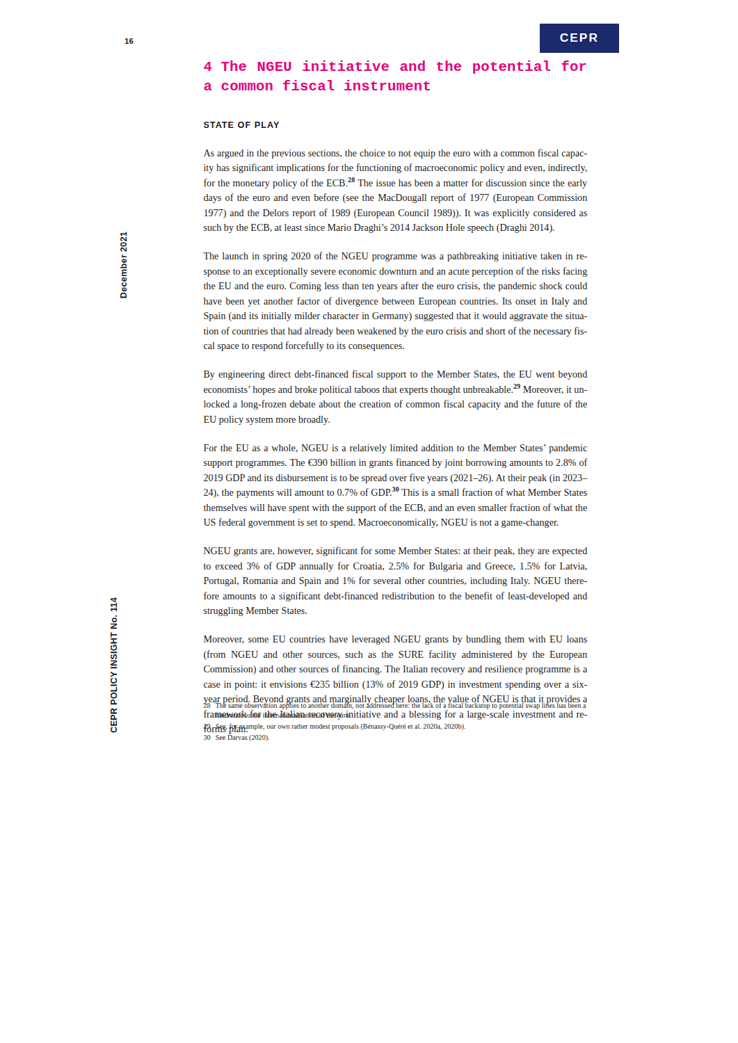16
CEPR
December 2021
CEPR POLICY INSIGHT No. 114
4 The NGEU initiative and the potential for a common fiscal instrument
STATE OF PLAY
As argued in the previous sections, the choice to not equip the euro with a common fiscal capacity has significant implications for the functioning of macroeconomic policy and even, indirectly, for the monetary policy of the ECB.28 The issue has been a matter for discussion since the early days of the euro and even before (see the MacDougall report of 1977 (European Commission 1977) and the Delors report of 1989 (European Council 1989)). It was explicitly considered as such by the ECB, at least since Mario Draghi’s 2014 Jackson Hole speech (Draghi 2014).
The launch in spring 2020 of the NGEU programme was a pathbreaking initiative taken in response to an exceptionally severe economic downturn and an acute perception of the risks facing the EU and the euro. Coming less than ten years after the euro crisis, the pandemic shock could have been yet another factor of divergence between European countries. Its onset in Italy and Spain (and its initially milder character in Germany) suggested that it would aggravate the situation of countries that had already been weakened by the euro crisis and short of the necessary fiscal space to respond forcefully to its consequences.
By engineering direct debt-financed fiscal support to the Member States, the EU went beyond economists’ hopes and broke political taboos that experts thought unbreakable.29 Moreover, it unlocked a long-frozen debate about the creation of common fiscal capacity and the future of the EU policy system more broadly.
For the EU as a whole, NGEU is a relatively limited addition to the Member States’ pandemic support programmes. The €390 billion in grants financed by joint borrowing amounts to 2.8% of 2019 GDP and its disbursement is to be spread over five years (2021–26). At their peak (in 2023–24), the payments will amount to 0.7% of GDP.30 This is a small fraction of what Member States themselves will have spent with the support of the ECB, and an even smaller fraction of what the US federal government is set to spend. Macroeconomically, NGEU is not a game-changer.
NGEU grants are, however, significant for some Member States: at their peak, they are expected to exceed 3% of GDP annually for Croatia, 2.5% for Bulgaria and Greece, 1.5% for Latvia, Portugal, Romania and Spain and 1% for several other countries, including Italy. NGEU therefore amounts to a significant debt-financed redistribution to the benefit of least-developed and struggling Member States.
Moreover, some EU countries have leveraged NGEU grants by bundling them with EU loans (from NGEU and other sources, such as the SURE facility administered by the European Commission) and other sources of financing. The Italian recovery and resilience programme is a case in point: it envisions €235 billion (13% of 2019 GDP) in investment spending over a six-year period. Beyond grants and marginally cheaper loans, the value of NGEU is that it provides a framework for the Italian recovery initiative and a blessing for a large-scale investment and reforms plan.
28
The same observation applies to another domain, not addressed here: the lack of a fiscal backstop to potential swap lines has been a hindrance to the internationalisation of the euro.
29
See, for example, our own rather modest proposals (Bénassy-Quéré et al. 2020a, 2020b).
30
See Darvas (2020).